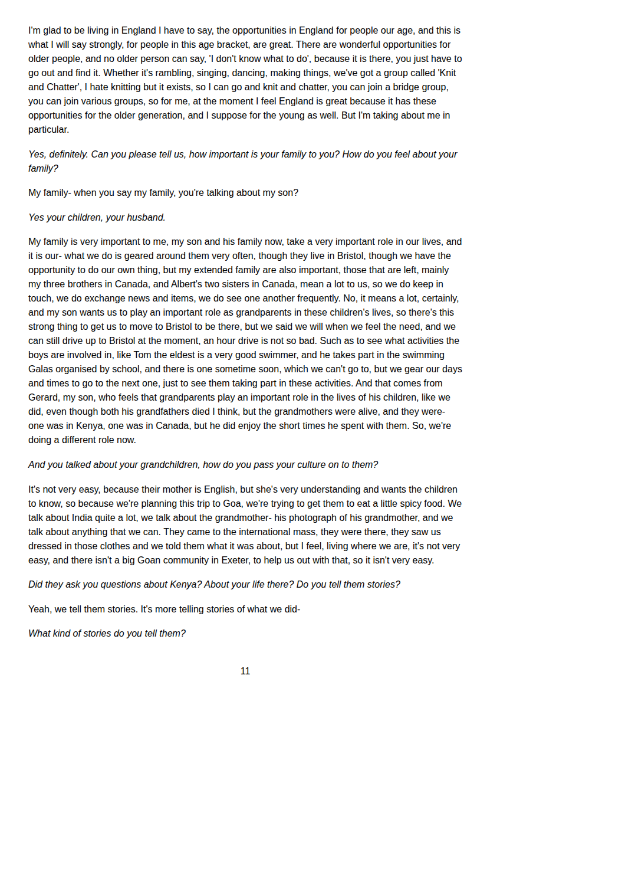I'm glad to be living in England I have to say, the opportunities in England for people our age, and this is what I will say strongly, for people in this age bracket, are great. There are wonderful opportunities for older people, and no older person can say, 'I don't know what to do', because it is there, you just have to go out and find it. Whether it's rambling, singing, dancing, making things, we've got a group called 'Knit and Chatter', I hate knitting but it exists, so I can go and knit and chatter, you can join a bridge group, you can join various groups, so for me, at the moment I feel England is great because it has these opportunities for the older generation, and I suppose for the young as well. But I'm taking about me in particular.
Yes, definitely. Can you please tell us, how important is your family to you? How do you feel about your family?
My family- when you say my family, you're talking about my son?
Yes your children, your husband.
My family is very important to me, my son and his family now, take a very important role in our lives, and it is our- what we do is geared around them very often, though they live in Bristol, though we have the opportunity to do our own thing, but my extended family are also important, those that are left, mainly my three brothers in Canada, and Albert's two sisters in Canada, mean a lot to us, so we do keep in touch, we do exchange news and items, we do see one another frequently. No, it means a lot, certainly, and my son wants us to play an important role as grandparents in these children's lives, so there's this strong thing to get us to move to Bristol to be there, but we said we will when we feel the need, and we can still drive up to Bristol at the moment, an hour drive is not so bad. Such as to see what activities the boys are involved in, like Tom the eldest is a very good swimmer, and he takes part in the swimming Galas organised by school, and there is one sometime soon, which we can't go to, but we gear our days and times to go to the next one, just to see them taking part in these activities. And that comes from Gerard, my son, who feels that grandparents play an important role in the lives of his children, like we did, even though both his grandfathers died I think, but the grandmothers were alive, and they were- one was in Kenya, one was in Canada, but he did enjoy the short times he spent with them. So, we're doing a different role now.
And you talked about your grandchildren, how do you pass your culture on to them?
It's not very easy, because their mother is English, but she's very understanding and wants the children to know, so because we're planning this trip to Goa, we're trying to get them to eat a little spicy food. We talk about India quite a lot, we talk about the grandmother- his photograph of his grandmother, and we talk about anything that we can. They came to the international mass, they were there, they saw us dressed in those clothes and we told them what it was about, but I feel, living where we are, it's not very easy, and there isn't a big Goan community in Exeter, to help us out with that, so it isn't very easy.
Did they ask you questions about Kenya? About your life there? Do you tell them stories?
Yeah, we tell them stories. It's more telling stories of what we did-
What kind of stories do you tell them?
11